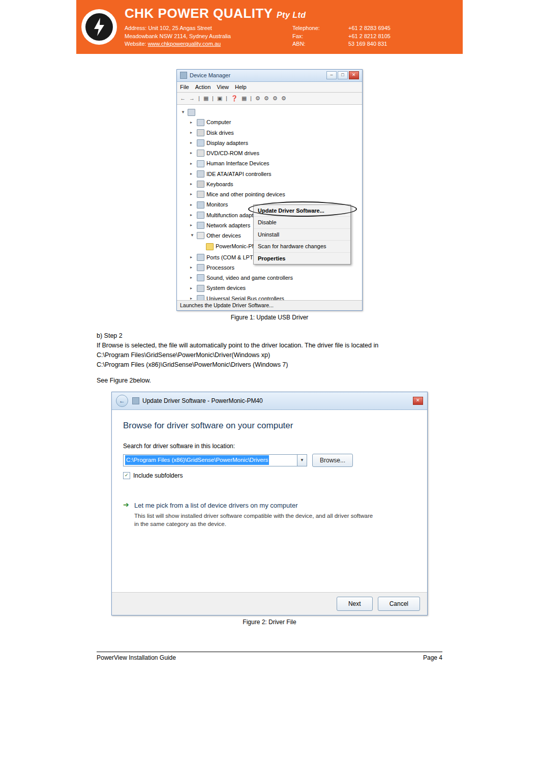CHK POWER QUALITY Pty Ltd
Address: Unit 102, 25 Angas Street
Meadowbank NSW 2114, Sydney Australia
Website: www.chkpowerquality.com.au
Telephone:
Fax:
ABN:
+61 2 8283 6945
+61 2 8212 8105
53 169 840 831
Device Manager
–□✕
File Action View Help
← → | ▦ | ▣ | ❓ ▦ | ⚙ ⚙ ⚙ ⚙
▼
▸ Computer
▸ Disk drives
▸ Display adapters
▸ DVD/CD-ROM drives
▸ Human Interface Devices
▸ IDE ATA/ATAPI controllers
▸ Keyboards
▸ Mice and other pointing devices
▸ Monitors
▸ Multifunction adapters
▸ Network adapters
▼ Other devices
PowerMonic-PM40
▸ Ports (COM & LPT)
▸ Processors
▸ Sound, video and game controllers
▸ System devices
▸ Universal Serial Bus controllers
▸ USB Virtualization
▸ WSD Print Provider
Update Driver Software...
Disable
Uninstall
Scan for hardware changes
Properties
Launches the Update Driver Software...
Figure 1: Update USB Driver
b) Step 2
If Browse is selected, the file will automatically point to the driver location. The driver file is located in
C:\Program Files\GridSense\PowerMonic\Driver(Windows xp)
C:\Program Files (x86)\GridSense\PowerMonic\Drivers (Windows 7)
See Figure 2below.
← Update Driver Software - PowerMonic-PM40
✕
Browse for driver software on your computer
Search for driver software in this location:
C:\Program Files (x86)\GridSense\PowerMonic\Drivers ▼
Browse...
✓ Include subfolders
➔
Let me pick from a list of device drivers on my computer
This list will show installed driver software compatible with the device, and all driver software in the same category as the device.
Next Cancel
Figure 2: Driver File
PowerView Installation Guide Page 4